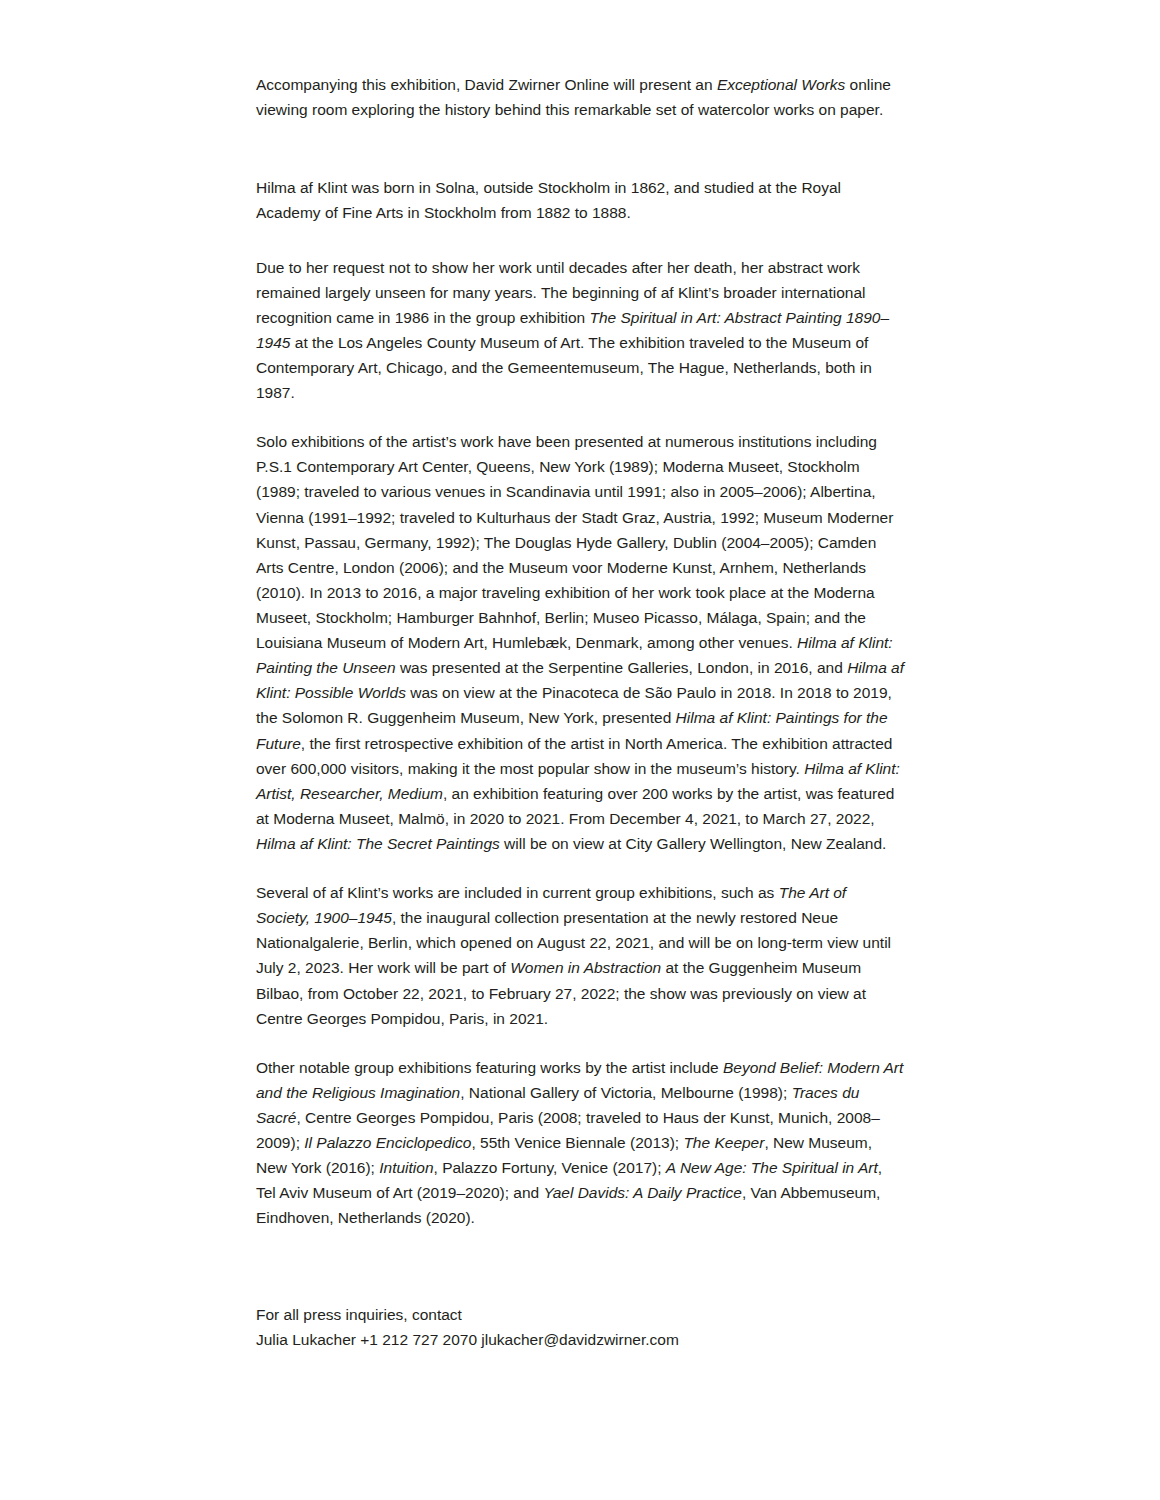Accompanying this exhibition, David Zwirner Online will present an Exceptional Works online viewing room exploring the history behind this remarkable set of watercolor works on paper.
Hilma af Klint was born in Solna, outside Stockholm in 1862, and studied at the Royal Academy of Fine Arts in Stockholm from 1882 to 1888.
Due to her request not to show her work until decades after her death, her abstract work remained largely unseen for many years. The beginning of af Klint’s broader international recognition came in 1986 in the group exhibition The Spiritual in Art: Abstract Painting 1890–1945 at the Los Angeles County Museum of Art. The exhibition traveled to the Museum of Contemporary Art, Chicago, and the Gemeentemuseum, The Hague, Netherlands, both in 1987.
Solo exhibitions of the artist’s work have been presented at numerous institutions including P.S.1 Contemporary Art Center, Queens, New York (1989); Moderna Museet, Stockholm (1989; traveled to various venues in Scandinavia until 1991; also in 2005–2006); Albertina, Vienna (1991–1992; traveled to Kulturhaus der Stadt Graz, Austria, 1992; Museum Moderner Kunst, Passau, Germany, 1992); The Douglas Hyde Gallery, Dublin (2004–2005); Camden Arts Centre, London (2006); and the Museum voor Moderne Kunst, Arnhem, Netherlands (2010). In 2013 to 2016, a major traveling exhibition of her work took place at the Moderna Museet, Stockholm; Hamburger Bahnhof, Berlin; Museo Picasso, Málaga, Spain; and the Louisiana Museum of Modern Art, Humlebæk, Denmark, among other venues. Hilma af Klint: Painting the Unseen was presented at the Serpentine Galleries, London, in 2016, and Hilma af Klint: Possible Worlds was on view at the Pinacoteca de São Paulo in 2018. In 2018 to 2019, the Solomon R. Guggenheim Museum, New York, presented Hilma af Klint: Paintings for the Future, the first retrospective exhibition of the artist in North America. The exhibition attracted over 600,000 visitors, making it the most popular show in the museum’s history. Hilma af Klint: Artist, Researcher, Medium, an exhibition featuring over 200 works by the artist, was featured at Moderna Museet, Malmö, in 2020 to 2021. From December 4, 2021, to March 27, 2022, Hilma af Klint: The Secret Paintings will be on view at City Gallery Wellington, New Zealand.
Several of af Klint’s works are included in current group exhibitions, such as The Art of Society, 1900–1945, the inaugural collection presentation at the newly restored Neue Nationalgalerie, Berlin, which opened on August 22, 2021, and will be on long-term view until July 2, 2023. Her work will be part of Women in Abstraction at the Guggenheim Museum Bilbao, from October 22, 2021, to February 27, 2022; the show was previously on view at Centre Georges Pompidou, Paris, in 2021.
Other notable group exhibitions featuring works by the artist include Beyond Belief: Modern Art and the Religious Imagination, National Gallery of Victoria, Melbourne (1998); Traces du Sacré, Centre Georges Pompidou, Paris (2008; traveled to Haus der Kunst, Munich, 2008–2009); Il Palazzo Enciclopedico, 55th Venice Biennale (2013); The Keeper, New Museum, New York (2016); Intuition, Palazzo Fortuny, Venice (2017); A New Age: The Spiritual in Art, Tel Aviv Museum of Art (2019–2020); and Yael Davids: A Daily Practice, Van Abbemuseum, Eindhoven, Netherlands (2020).
For all press inquiries, contact
Julia Lukacher +1 212 727 2070 jlukacher@davidzwirner.com